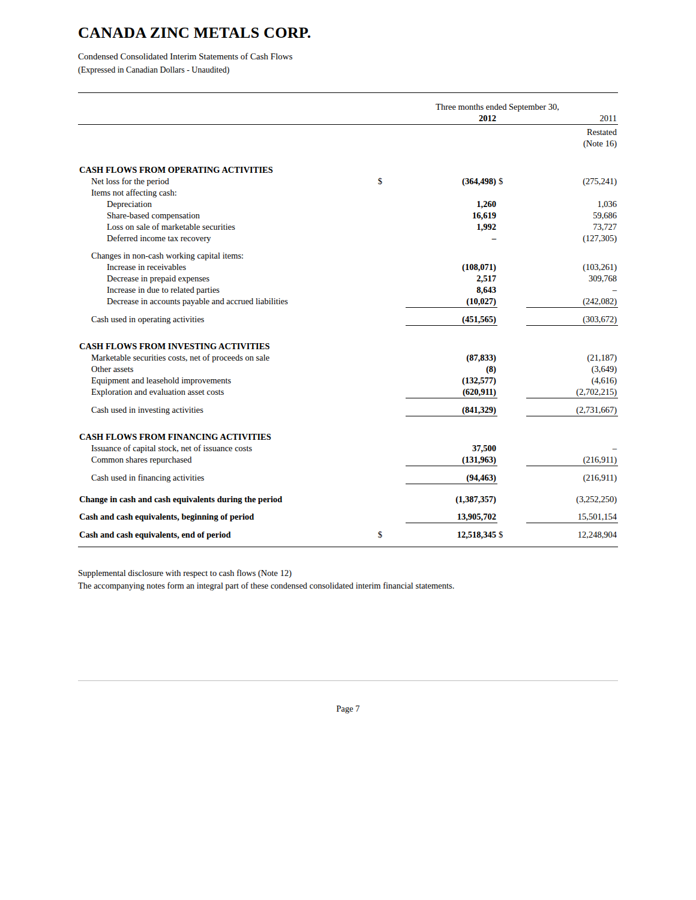CANADA ZINC METALS CORP.
Condensed Consolidated Interim Statements of Cash Flows
(Expressed in Canadian Dollars - Unaudited)
| | Three months ended September 30, |
| | 2012 | 2011 |
| | | Restated |
| | | (Note 16) |
| CASH FLOWS FROM OPERATING ACTIVITIES | |
| Net loss for the period | $ | (364,498) | $ | (275,241) |
| Items not affecting cash: | |
| Depreciation | | 1,260 | | 1,036 |
| Share-based compensation | | 16,619 | | 59,686 |
| Loss on sale of marketable securities | | 1,992 | | 73,727 |
| Deferred income tax recovery | | – | | (127,305) |
| Changes in non-cash working capital items: | |
| Increase in receivables | | (108,071) | | (103,261) |
| Decrease in prepaid expenses | | 2,517 | | 309,768 |
| Increase in due to related parties | | 8,643 | | – |
| Decrease in accounts payable and accrued liabilities | | (10,027) | | (242,082) |
| Cash used in operating activities | | (451,565) | | (303,672) |
| CASH FLOWS FROM INVESTING ACTIVITIES | |
| Marketable securities costs, net of proceeds on sale | | (87,833) | | (21,187) |
| Other assets | | (8) | | (3,649) |
| Equipment and leasehold improvements | | (132,577) | | (4,616) |
| Exploration and evaluation asset costs | | (620,911) | | (2,702,215) |
| Cash used in investing activities | | (841,329) | | (2,731,667) |
| CASH FLOWS FROM FINANCING ACTIVITIES | |
| Issuance of capital stock, net of issuance costs | | 37,500 | | – |
| Common shares repurchased | | (131,963) | | (216,911) |
| Cash used in financing activities | | (94,463) | | (216,911) |
| Change in cash and cash equivalents during the period | | (1,387,357) | | (3,252,250) |
| Cash and cash equivalents, beginning of period | | 13,905,702 | | 15,501,154 |
| Cash and cash equivalents, end of period | $ | 12,518,345 | $ | 12,248,904 |
Supplemental disclosure with respect to cash flows (Note 12)
The accompanying notes form an integral part of these condensed consolidated interim financial statements.
Page 7